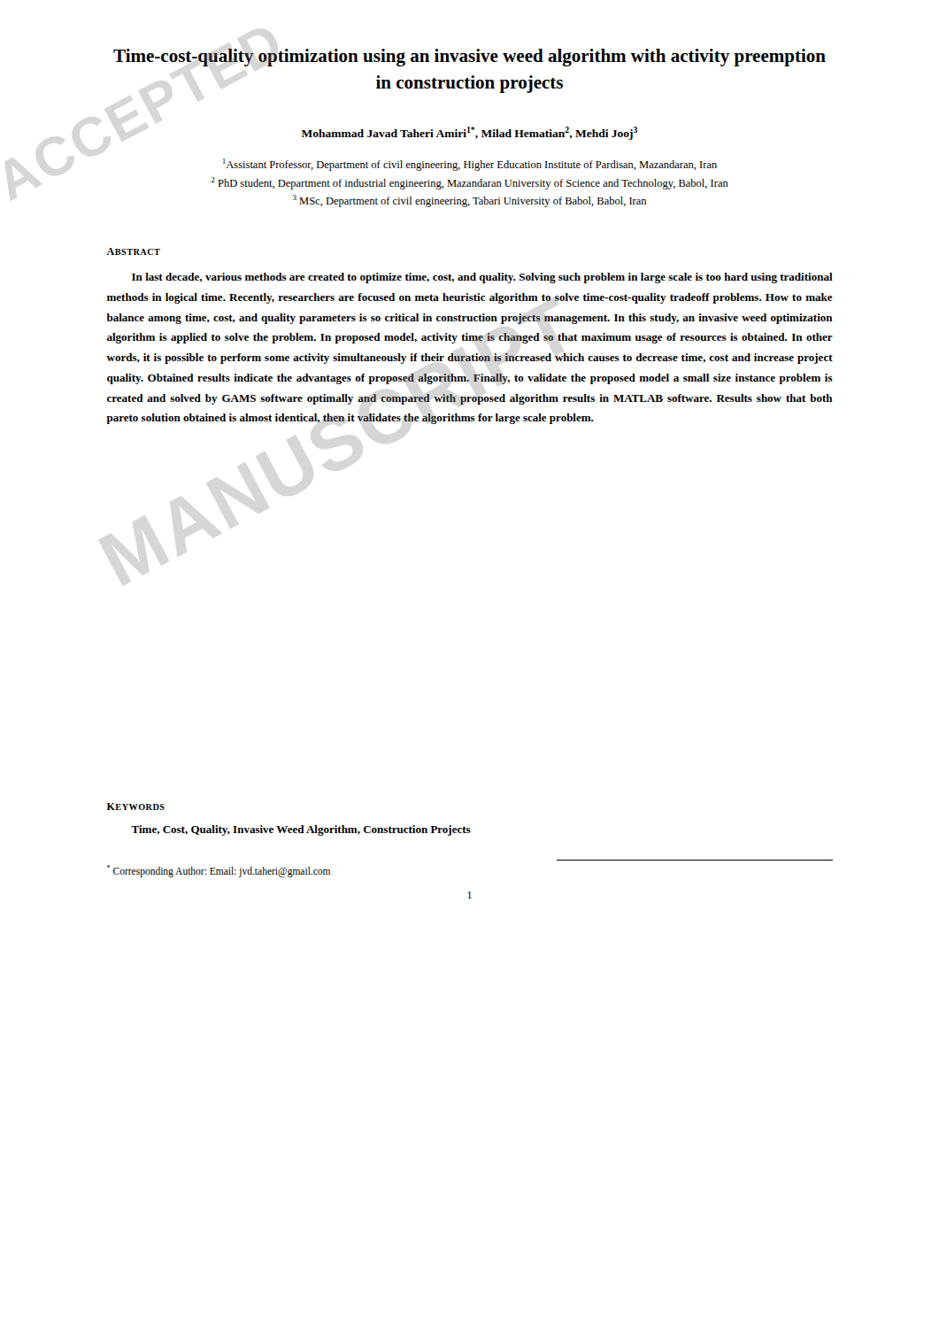ACCEPTED MANUSCRIPT
Time-cost-quality optimization using an invasive weed algorithm with activity preemption in construction projects
Mohammad Javad Taheri Amiri1*, Milad Hematian2, Mehdi Jooj3
1Assistant Professor, Department of civil engineering, Higher Education Institute of Pardisan, Mazandaran, Iran
2 PhD student, Department of industrial engineering, Mazandaran University of Science and Technology, Babol, Iran
3 MSc, Department of civil engineering, Tabari University of Babol, Babol, Iran
ABSTRACT
In last decade, various methods are created to optimize time, cost, and quality. Solving such problem in large scale is too hard using traditional methods in logical time. Recently, researchers are focused on meta heuristic algorithm to solve time-cost-quality tradeoff problems. How to make balance among time, cost, and quality parameters is so critical in construction projects management. In this study, an invasive weed optimization algorithm is applied to solve the problem. In proposed model, activity time is changed so that maximum usage of resources is obtained. In other words, it is possible to perform some activity simultaneously if their duration is increased which causes to decrease time, cost and increase project quality. Obtained results indicate the advantages of proposed algorithm. Finally, to validate the proposed model a small size instance problem is created and solved by GAMS software optimally and compared with proposed algorithm results in MATLAB software. Results show that both pareto solution obtained is almost identical, then it validates the algorithms for large scale problem.
KEYWORDS
Time, Cost, Quality, Invasive Weed Algorithm, Construction Projects
* Corresponding Author: Email: jvd.taheri@gmail.com
1